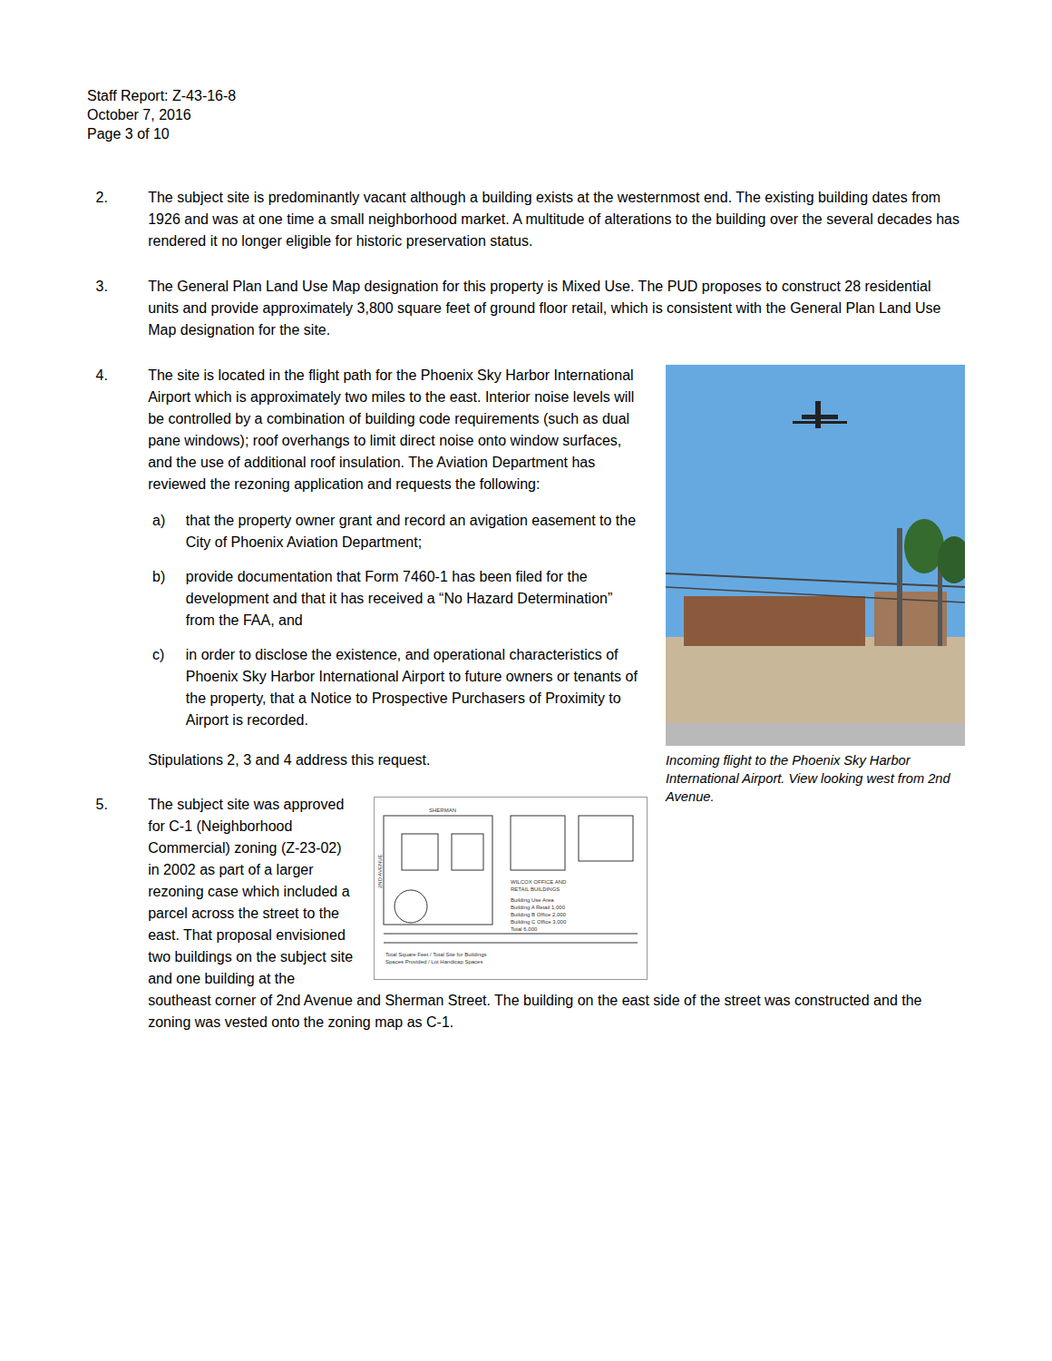Staff Report: Z-43-16-8
October 7, 2016
Page 3 of 10
The subject site is predominantly vacant although a building exists at the westernmost end. The existing building dates from 1926 and was at one time a small neighborhood market. A multitude of alterations to the building over the several decades has rendered it no longer eligible for historic preservation status.
The General Plan Land Use Map designation for this property is Mixed Use. The PUD proposes to construct 28 residential units and provide approximately 3,800 square feet of ground floor retail, which is consistent with the General Plan Land Use Map designation for the site.
Incoming flight to the Phoenix Sky Harbor International Airport. View looking west from 2nd Avenue.
The site is located in the flight path for the Phoenix Sky Harbor International Airport which is approximately two miles to the east. Interior noise levels will be controlled by a combination of building code requirements (such as dual pane windows); roof overhangs to limit direct noise onto window surfaces, and the use of additional roof insulation. The Aviation Department has reviewed the rezoning application and requests the following:
that the property owner grant and record an avigation easement to the City of Phoenix Aviation Department;
provide documentation that Form 7460-1 has been filed for the development and that it has received a “No Hazard Determination” from the FAA, and
in order to disclose the existence, and operational characteristics of Phoenix Sky Harbor International Airport to future owners or tenants of the property, that a Notice to Prospective Purchasers of Proximity to Airport is recorded.
Stipulations 2, 3 and 4 address this request.
The subject site was approved for C-1 (Neighborhood Commercial) zoning (Z-23-02) in 2002 as part of a larger rezoning case which included a parcel across the street to the east. That proposal envisioned two buildings on the subject site and one building at the southeast corner of 2nd Avenue and Sherman Street. The building on the east side of the street was constructed and the zoning was vested onto the zoning map as C-1.